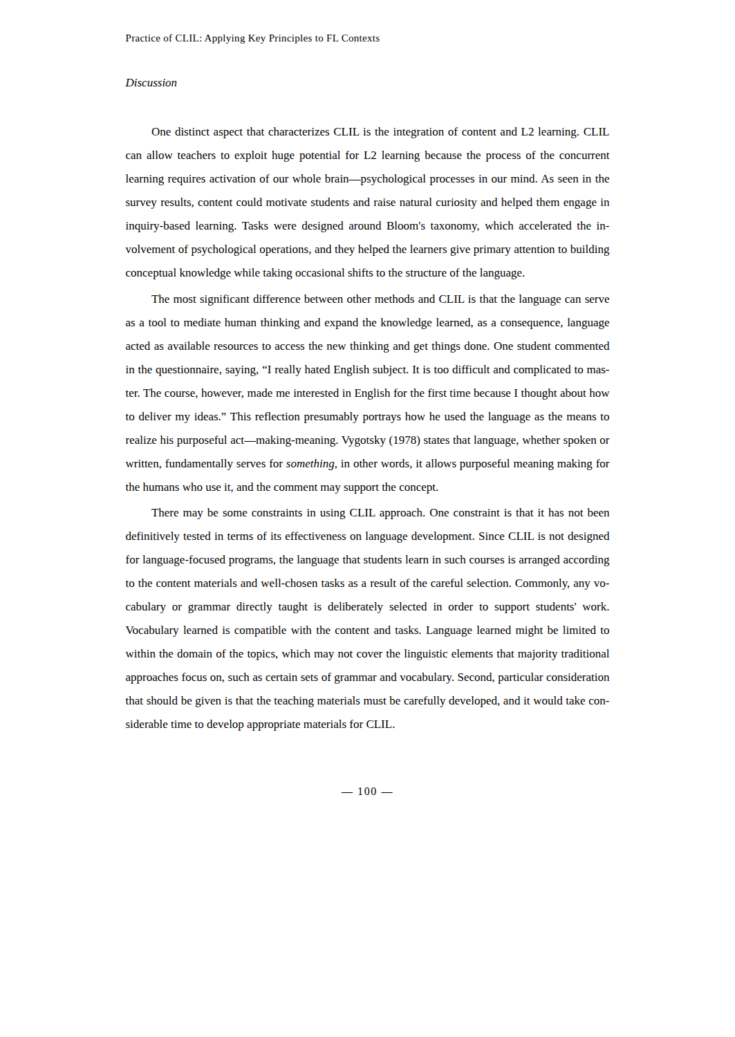Practice of CLIL: Applying Key Principles to FL Contexts
Discussion
One distinct aspect that characterizes CLIL is the integration of content and L2 learning. CLIL can allow teachers to exploit huge potential for L2 learning because the process of the concurrent learning requires activation of our whole brain—psychological processes in our mind. As seen in the survey results, content could motivate students and raise natural curiosity and helped them engage in inquiry-based learning. Tasks were designed around Bloom's taxonomy, which accelerated the involvement of psychological operations, and they helped the learners give primary attention to building conceptual knowledge while taking occasional shifts to the structure of the language.
The most significant difference between other methods and CLIL is that the language can serve as a tool to mediate human thinking and expand the knowledge learned, as a consequence, language acted as available resources to access the new thinking and get things done. One student commented in the questionnaire, saying, “I really hated English subject. It is too difficult and complicated to master. The course, however, made me interested in English for the first time because I thought about how to deliver my ideas.” This reflection presumably portrays how he used the language as the means to realize his purposeful act—making-meaning. Vygotsky (1978) states that language, whether spoken or written, fundamentally serves for something, in other words, it allows purposeful meaning making for the humans who use it, and the comment may support the concept.
There may be some constraints in using CLIL approach. One constraint is that it has not been definitively tested in terms of its effectiveness on language development. Since CLIL is not designed for language-focused programs, the language that students learn in such courses is arranged according to the content materials and well-chosen tasks as a result of the careful selection. Commonly, any vocabulary or grammar directly taught is deliberately selected in order to support students' work. Vocabulary learned is compatible with the content and tasks. Language learned might be limited to within the domain of the topics, which may not cover the linguistic elements that majority traditional approaches focus on, such as certain sets of grammar and vocabulary. Second, particular consideration that should be given is that the teaching materials must be carefully developed, and it would take considerable time to develop appropriate materials for CLIL.
— 100 —